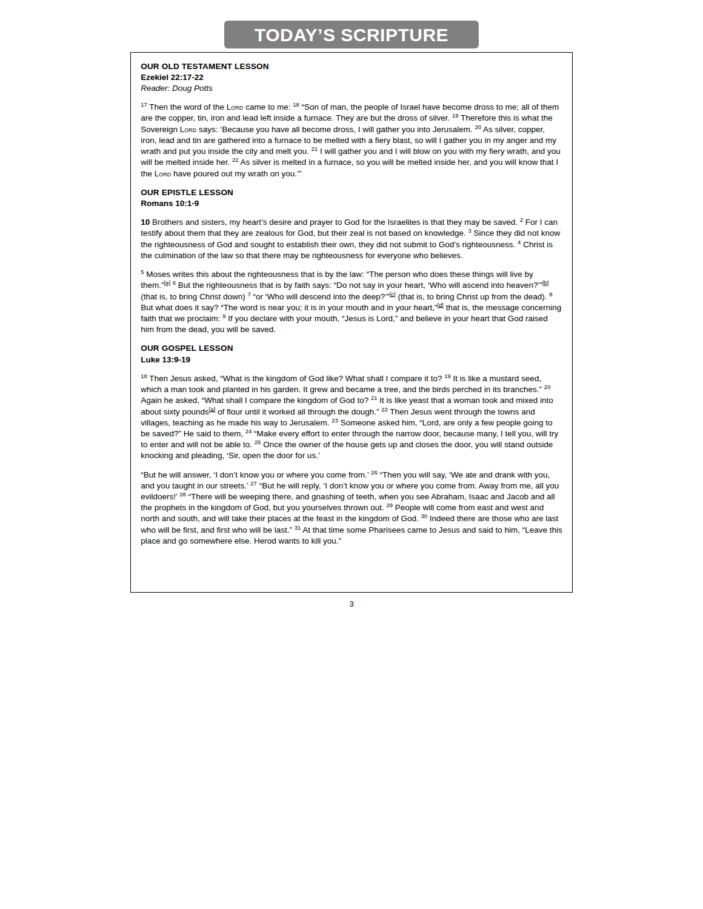TODAY’S SCRIPTURE
Our Old Testament Lesson
Ezekiel 22:17-22
Reader: Doug Potts
17 Then the word of the Lord came to me: 18 “Son of man, the people of Israel have become dross to me; all of them are the copper, tin, iron and lead left inside a furnace. They are but the dross of silver. 19 Therefore this is what the Sovereign Lord says: ‘Because you have all become dross, I will gather you into Jerusalem. 20 As silver, copper, iron, lead and tin are gathered into a furnace to be melted with a fiery blast, so will I gather you in my anger and my wrath and put you inside the city and melt you. 21 I will gather you and I will blow on you with my fiery wrath, and you will be melted inside her. 22 As silver is melted in a furnace, so you will be melted inside her, and you will know that I the Lord have poured out my wrath on you.’”
Our Epistle Lesson
Romans 10:1-9
10 Brothers and sisters, my heart’s desire and prayer to God for the Israelites is that they may be saved. 2 For I can testify about them that they are zealous for God, but their zeal is not based on knowledge. 3 Since they did not know the righteousness of God and sought to establish their own, they did not submit to God’s righteousness. 4 Christ is the culmination of the law so that there may be righteousness for everyone who believes.
5 Moses writes this about the righteousness that is by the law: “The person who does these things will live by them.”[a] 6 But the righteousness that is by faith says: “Do not say in your heart, ‘Who will ascend into heaven?’”[b] (that is, to bring Christ down) 7 “or ‘Who will descend into the deep?’”[c] (that is, to bring Christ up from the dead). 8 But what does it say? “The word is near you; it is in your mouth and in your heart,”[d] that is, the message concerning faith that we proclaim: 9 If you declare with your mouth, “Jesus is Lord,” and believe in your heart that God raised him from the dead, you will be saved.
Our Gospel Lesson
Luke 13:9-19
18 Then Jesus asked, “What is the kingdom of God like? What shall I compare it to? 19 It is like a mustard seed, which a man took and planted in his garden. It grew and became a tree, and the birds perched in its branches.” 20 Again he asked, “What shall I compare the kingdom of God to? 21 It is like yeast that a woman took and mixed into about sixty pounds[a] of flour until it worked all through the dough.” 22 Then Jesus went through the towns and villages, teaching as he made his way to Jerusalem. 23 Someone asked him, “Lord, are only a few people going to be saved?” He said to them, 24 “Make every effort to enter through the narrow door, because many, I tell you, will try to enter and will not be able to. 25 Once the owner of the house gets up and closes the door, you will stand outside knocking and pleading, ‘Sir, open the door for us.’
“But he will answer, ‘I don’t know you or where you come from.’ 26 “Then you will say, ‘We ate and drank with you, and you taught in our streets.’ 27 “But he will reply, ‘I don’t know you or where you come from. Away from me, all you evildoers!’ 28 “There will be weeping there, and gnashing of teeth, when you see Abraham, Isaac and Jacob and all the prophets in the kingdom of God, but you yourselves thrown out. 29 People will come from east and west and north and south, and will take their places at the feast in the kingdom of God. 30 Indeed there are those who are last who will be first, and first who will be last.” 31 At that time some Pharisees came to Jesus and said to him, “Leave this place and go somewhere else. Herod wants to kill you.”
3